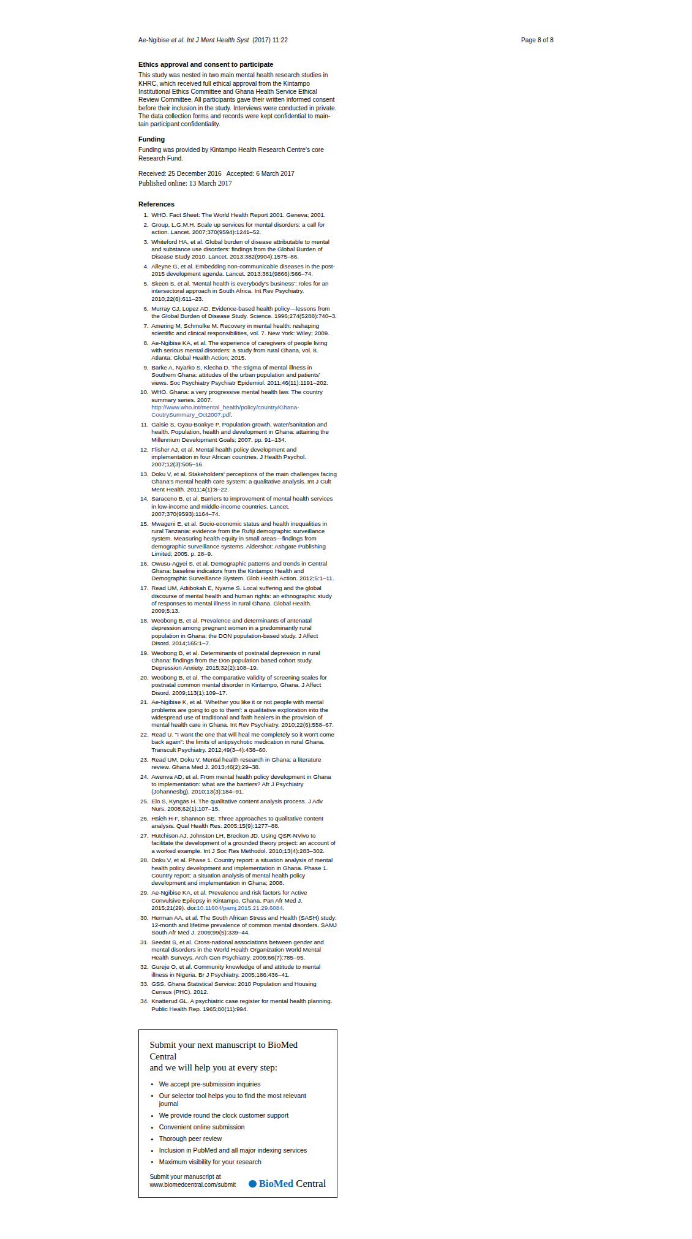Ae-Ngibise et al. Int J Ment Health Syst (2017) 11:22
Page 8 of 8
Ethics approval and consent to participate
This study was nested in two main mental health research studies in KHRC, which received full ethical approval from the Kintampo Institutional Ethics Committee and Ghana Health Service Ethical Review Committee. All participants gave their written informed consent before their inclusion in the study. Interviews were conducted in private. The data collection forms and records were kept confidential to maintain participant confidentiality.
Funding
Funding was provided by Kintampo Health Research Centre's core Research Fund.
Received: 25 December 2016 Accepted: 6 March 2017
Published online: 13 March 2017
References
WHO. Fact Sheet: The World Health Report 2001. Geneva; 2001.
Group, L.G.M.H. Scale up services for mental disorders: a call for action. Lancet. 2007;370(9594):1241–52.
Whiteford HA, et al. Global burden of disease attributable to mental and substance use disorders: findings from the Global Burden of Disease Study 2010. Lancet. 2013;382(9904):1575–86.
Alleyne G, et al. Embedding non-communicable diseases in the post-2015 development agenda. Lancet. 2013;381(9866):566–74.
Skeen S, et al. 'Mental health is everybody's business': roles for an intersectoral approach in South Africa. Int Rev Psychiatry. 2010;22(6):611–23.
Murray CJ, Lopez AD. Evidence-based health policy—lessons from the Global Burden of Disease Study. Science. 1996;274(5288):740–3.
Amering M, Schmolke M. Recovery in mental health: reshaping scientific and clinical responsibilities, vol. 7. New York: Wiley; 2009.
Ae-Ngibise KA, et al. The experience of caregivers of people living with serious mental disorders: a study from rural Ghana, vol. 8. Atlanta: Global Health Action; 2015.
Barke A, Nyarko S, Klecha D. The stigma of mental illness in Southern Ghana: attitudes of the urban population and patients' views. Soc Psychiatry Psychiatr Epidemiol. 2011;46(11):1191–202.
WHO. Ghana: a very progressive mental health law. The country summary series. 2007. http://www.who.int/mental_health/policy/country/Ghana-CoutrySummary_Oct2007.pdf.
Gaisie S, Gyau-Boakye P. Population growth, water/sanitation and health. Population, health and development in Ghana: attaining the Millennium Development Goals; 2007. pp. 91–134.
Flisher AJ, et al. Mental health policy development and implementation in four African countries. J Health Psychol. 2007;12(3):505–16.
Doku V, et al. Stakeholders' perceptions of the main challenges facing Ghana's mental health care system: a qualitative analysis. Int J Cult Ment Health. 2011;4(1):8–22.
Saraceno B, et al. Barriers to improvement of mental health services in low-income and middle-income countries. Lancet. 2007;370(9593):1164–74.
Mwageni E, et al. Socio-economic status and health inequalities in rural Tanzania: evidence from the Rufiji demographic surveillance system. Measuring health equity in small areas—findings from demographic surveillance systems. Aldershot: Ashgate Publishing Limited; 2005. p. 28–9.
Owusu-Agyei S, et al. Demographic patterns and trends in Central Ghana: baseline indicators from the Kintampo Health and Demographic Surveillance System. Glob Health Action. 2012;5:1–11.
Read UM, Adiibokah E, Nyame S. Local suffering and the global discourse of mental health and human rights: an ethnographic study of responses to mental illness in rural Ghana. Global Health. 2009;5:13.
Weobong B, et al. Prevalence and determinants of antenatal depression among pregnant women in a predominantly rural population in Ghana: the DON population-based study. J Affect Disord. 2014;165:1–7.
Weobong B, et al. Determinants of postnatal depression in rural Ghana: findings from the Don population based cohort study. Depression Anxiety. 2015;32(2):108–19.
Weobong B, et al. The comparative validity of screening scales for postnatal common mental disorder in Kintampo, Ghana. J Affect Disord. 2009;113(1):109–17.
Ae-Ngibise K, et al. 'Whether you like it or not people with mental problems are going to go to them': a qualitative exploration into the widespread use of traditional and faith healers in the provision of mental health care in Ghana. Int Rev Psychiatry. 2010;22(6):558–67.
Read U. "I want the one that will heal me completely so it won't come back again": the limits of antipsychotic medication in rural Ghana. Transcult Psychiatry. 2012;49(3–4):438–60.
Read UM, Doku V. Mental health research in Ghana: a literature review. Ghana Med J. 2013;46(2):29–38.
Awenva AD, et al. From mental health policy development in Ghana to implementation: what are the barriers? Afr J Psychiatry (Johannesbg). 2010;13(3):184–91.
Elo S, Kyngäs H. The qualitative content analysis process. J Adv Nurs. 2008;62(1):107–15.
Hsieh H-F, Shannon SE. Three approaches to qualitative content analysis. Qual Health Res. 2005;15(9):1277–88.
Hutchison AJ, Johnston LH, Breckon JD. Using QSR-NVivo to facilitate the development of a grounded theory project: an account of a worked example. Int J Soc Res Methodol. 2010;13(4):283–302.
Doku V, et al. Phase 1. Country report: a situation analysis of mental health policy development and implementation in Ghana. Phase 1. Country report: a situation analysis of mental health policy development and implementation in Ghana; 2008.
Ae-Ngibise KA, et al. Prevalence and risk factors for Active Convulsive Epilepsy in Kintampo, Ghana. Pan Afr Med J. 2015;21(29). doi:10.11604/pamj.2015.21.29.6084.
Herman AA, et al. The South African Stress and Health (SASH) study: 12-month and lifetime prevalence of common mental disorders. SAMJ South Afr Med J. 2009;99(5):339–44.
Seedat S, et al. Cross-national associations between gender and mental disorders in the World Health Organization World Mental Health Surveys. Arch Gen Psychiatry. 2009;66(7):785–95.
Gureje O, et al. Community knowledge of and attitude to mental illness in Nigeria. Br J Psychiatry. 2005;186:436–41.
GSS. Ghana Statistical Service: 2010 Population and Housing Census (PHC). 2012.
Knatterud GL. A psychiatric case register for mental health planning. Public Health Rep. 1965;80(11):994.
Submit your next manuscript to BioMed Central
and we will help you at every step:
We accept pre-submission inquiries
Our selector tool helps you to find the most relevant journal
We provide round the clock customer support
Convenient online submission
Thorough peer review
Inclusion in PubMed and all major indexing services
Maximum visibility for your research
Submit your manuscript at
www.biomedcentral.com/submit
Bio Med Central